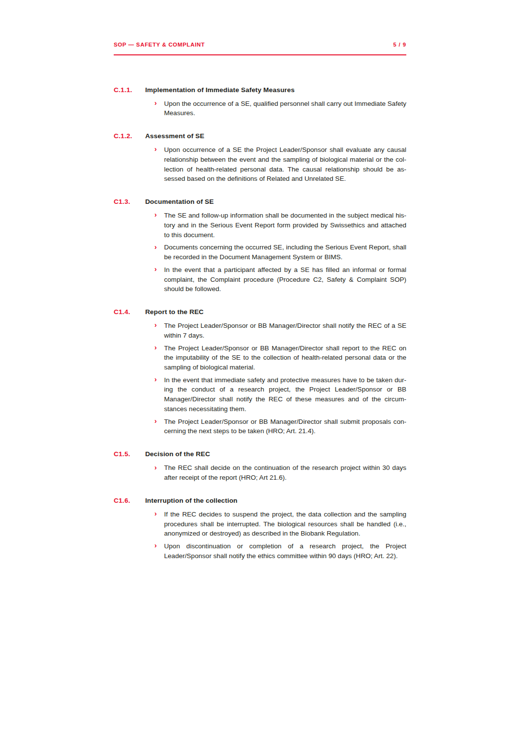SOP — Safety & Complaint 5 / 9
C.1.1. Implementation of Immediate Safety Measures
Upon the occurrence of a SE, qualified personnel shall carry out Immediate Safety Measures.
C.1.2. Assessment of SE
Upon occurrence of a SE the Project Leader/Sponsor shall evaluate any causal relationship between the event and the sampling of biological material or the collection of health-related personal data. The causal relationship should be assessed based on the definitions of Related and Unrelated SE.
C1.3. Documentation of SE
The SE and follow-up information shall be documented in the subject medical history and in the Serious Event Report form provided by Swissethics and attached to this document.
Documents concerning the occurred SE, including the Serious Event Report, shall be recorded in the Document Management System or BIMS.
In the event that a participant affected by a SE has filled an informal or formal complaint, the Complaint procedure (Procedure C2, Safety & Complaint SOP) should be followed.
C1.4. Report to the REC
The Project Leader/Sponsor or BB Manager/Director shall notify the REC of a SE within 7 days.
The Project Leader/Sponsor or BB Manager/Director shall report to the REC on the imputability of the SE to the collection of health-related personal data or the sampling of biological material.
In the event that immediate safety and protective measures have to be taken during the conduct of a research project, the Project Leader/Sponsor or BB Manager/Director shall notify the REC of these measures and of the circumstances necessitating them.
The Project Leader/Sponsor or BB Manager/Director shall submit proposals concerning the next steps to be taken (HRO; Art. 21.4).
C1.5. Decision of the REC
The REC shall decide on the continuation of the research project within 30 days after receipt of the report (HRO; Art 21.6).
C1.6. Interruption of the collection
If the REC decides to suspend the project, the data collection and the sampling procedures shall be interrupted. The biological resources shall be handled (i.e., anonymized or destroyed) as described in the Biobank Regulation.
Upon discontinuation or completion of a research project, the Project Leader/Sponsor shall notify the ethics committee within 90 days (HRO; Art. 22).